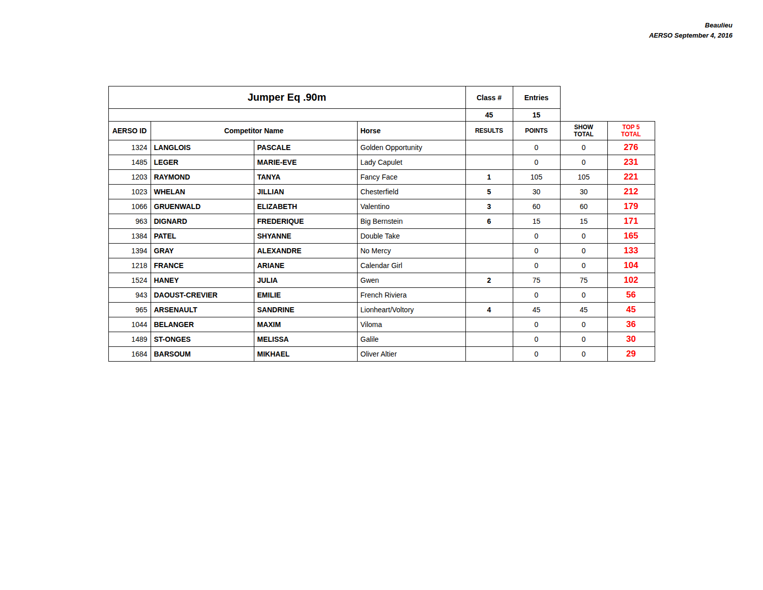Beaulieu
AERSO September 4, 2016
| Jumper Eq .90m | Class # | Entries | | |
| | 45 | 15 | | |
| AERSO ID | Competitor Name | Horse | RESULTS | POINTS | SHOW TOTAL | TOP 5 TOTAL |
| 1324 | LANGLOIS | PASCALE | Golden Opportunity | | 0 | 0 | 276 |
| 1485 | LEGER | MARIE-EVE | Lady Capulet | | 0 | 0 | 231 |
| 1203 | RAYMOND | TANYA | Fancy Face | 1 | 105 | 105 | 221 |
| 1023 | WHELAN | JILLIAN | Chesterfield | 5 | 30 | 30 | 212 |
| 1066 | GRUENWALD | ELIZABETH | Valentino | 3 | 60 | 60 | 179 |
| 963 | DIGNARD | FREDERIQUE | Big Bernstein | 6 | 15 | 15 | 171 |
| 1384 | PATEL | SHYANNE | Double Take | | 0 | 0 | 165 |
| 1394 | GRAY | ALEXANDRE | No Mercy | | 0 | 0 | 133 |
| 1218 | FRANCE | ARIANE | Calendar Girl | | 0 | 0 | 104 |
| 1524 | HANEY | JULIA | Gwen | 2 | 75 | 75 | 102 |
| 943 | DAOUST-CREVIER | EMILIE | French Riviera | | 0 | 0 | 56 |
| 965 | ARSENAULT | SANDRINE | Lionheart/Voltory | 4 | 45 | 45 | 45 |
| 1044 | BELANGER | MAXIM | Viloma | | 0 | 0 | 36 |
| 1489 | ST-ONGES | MELISSA | Galile | | 0 | 0 | 30 |
| 1684 | BARSOUM | MIKHAEL | Oliver Altier | | 0 | 0 | 29 |